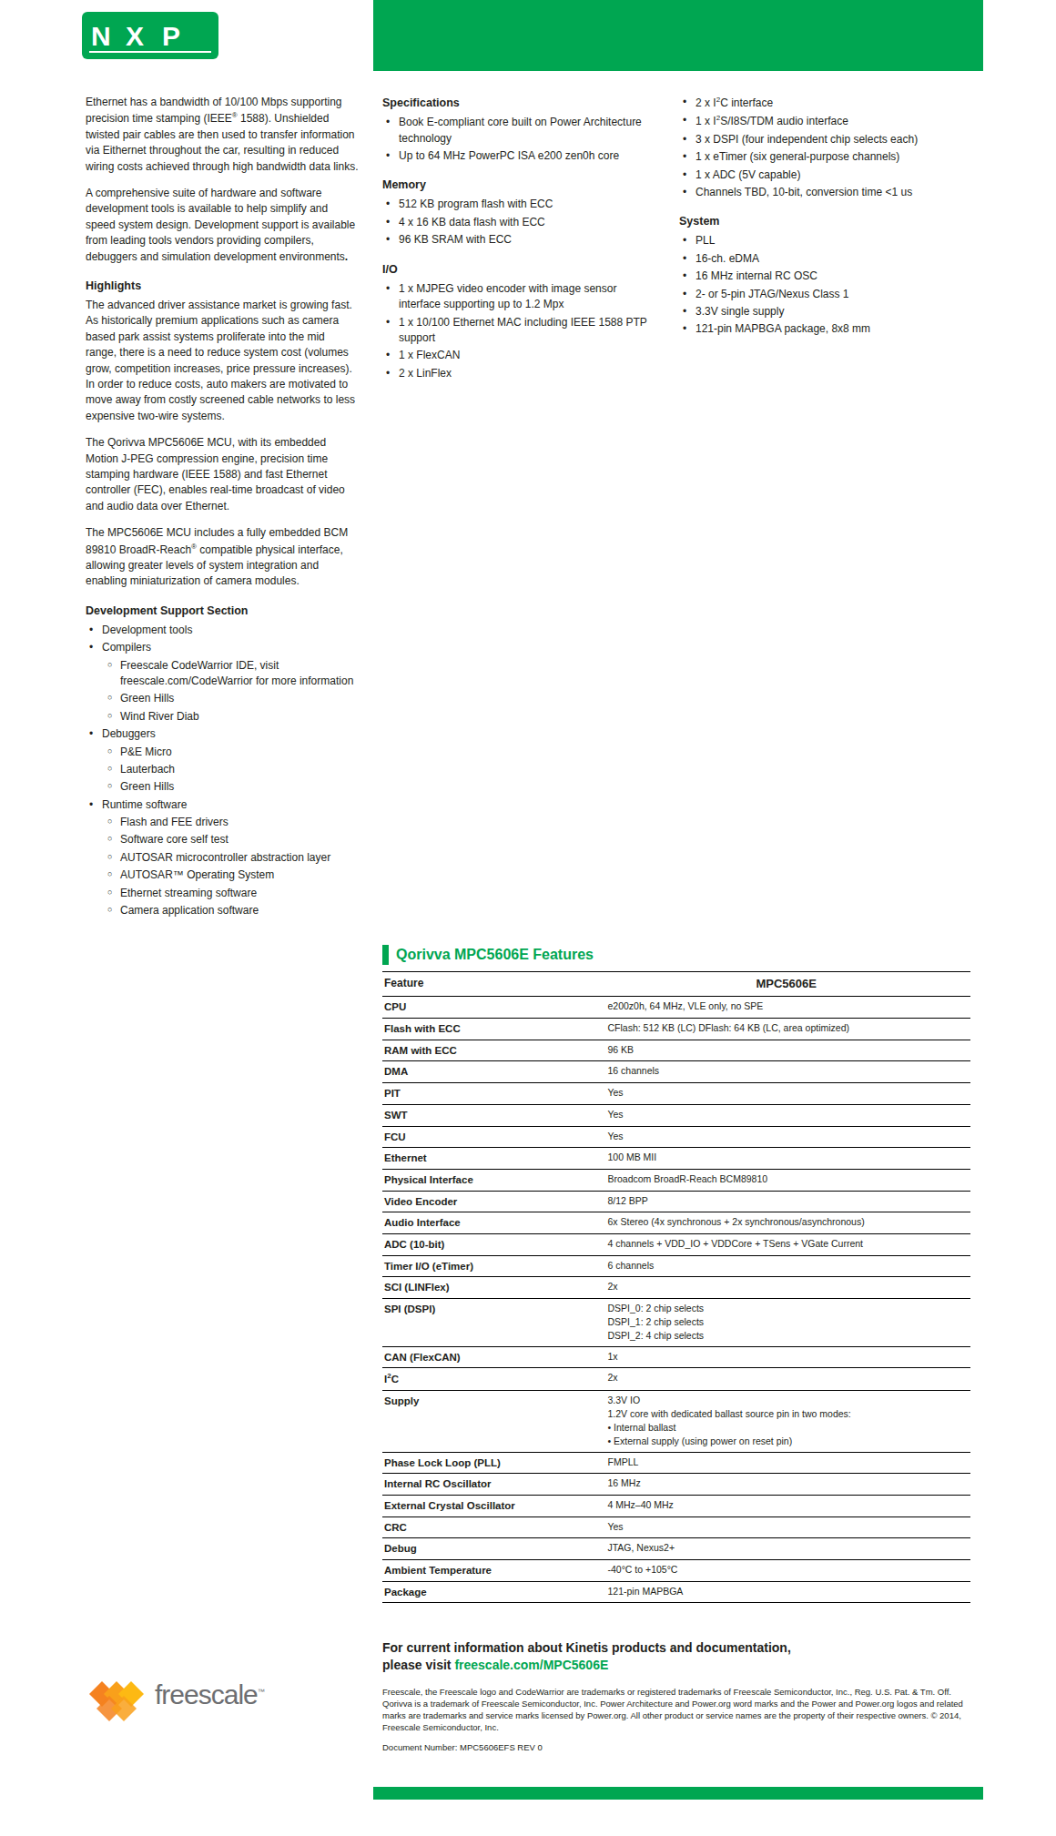N X P
Ethernet has a bandwidth of 10/100 Mbps supporting precision time stamping (IEEE® 1588). Unshielded twisted pair cables are then used to transfer information via Eithernet throughout the car, resulting in reduced wiring costs achieved through high bandwidth data links.
A comprehensive suite of hardware and software development tools is available to help simplify and speed system design. Development support is available from leading tools vendors providing compilers, debuggers and simulation development environments.
Highlights
The advanced driver assistance market is growing fast. As historically premium applications such as camera based park assist systems proliferate into the mid range, there is a need to reduce system cost (volumes grow, competition increases, price pressure increases). In order to reduce costs, auto makers are motivated to move away from costly screened cable networks to less expensive two-wire systems.
The Qorivva MPC5606E MCU, with its embedded Motion J-PEG compression engine, precision time stamping hardware (IEEE 1588) and fast Ethernet controller (FEC), enables real-time broadcast of video and audio data over Ethernet.
The MPC5606E MCU includes a fully embedded BCM 89810 BroadR-Reach® compatible physical interface, allowing greater levels of system integration and enabling miniaturization of camera modules.
Development Support Section
Development tools
Compilers
Freescale CodeWarrior IDE, visit freescale.com/CodeWarrior for more information
Green Hills
Wind River Diab
Debuggers
P&E Micro
Lauterbach
Green Hills
Runtime software
Flash and FEE drivers
Software core self test
AUTOSAR microcontroller abstraction layer
AUTOSAR™ Operating System
Ethernet streaming software
Camera application software
Specifications
Book E-compliant core built on Power Architecture technology
Up to 64 MHz PowerPC ISA e200 zen0h core
Memory
512 KB program flash with ECC
4 x 16 KB data flash with ECC
96 KB SRAM with ECC
I/O
1 x MJPEG video encoder with image sensor interface supporting up to 1.2 Mpx
1 x 10/100 Ethernet MAC including IEEE 1588 PTP support
1 x FlexCAN
2 x LinFlex
2 x I2C interface
1 x I2S/I8S/TDM audio interface
3 x DSPI (four independent chip selects each)
1 x eTimer (six general-purpose channels)
1 x ADC (5V capable)
Channels TBD, 10-bit, conversion time <1 us
System
PLL
16-ch. eDMA
16 MHz internal RC OSC
2- or 5-pin JTAG/Nexus Class 1
3.3V single supply
121-pin MAPBGA package, 8x8 mm
Qorivva MPC5606E Features
| Feature | MPC5606E |
| --- | --- |
| CPU | e200z0h, 64 MHz, VLE only, no SPE |
| Flash with ECC | CFlash: 512 KB (LC) DFlash: 64 KB (LC, area optimized) |
| RAM with ECC | 96 KB |
| DMA | 16 channels |
| PIT | Yes |
| SWT | Yes |
| FCU | Yes |
| Ethernet | 100 MB MII |
| Physical Interface | Broadcom BroadR-Reach BCM89810 |
| Video Encoder | 8/12 BPP |
| Audio Interface | 6x Stereo (4x synchronous + 2x synchronous/asynchronous) |
| ADC (10-bit) | 4 channels + VDD_IO + VDDCore + TSens + VGate Current |
| Timer I/O (eTimer) | 6 channels |
| SCI (LINFlex) | 2x |
| SPI (DSPI) | DSPI_0: 2 chip selects DSPI_1: 2 chip selects DSPI_2: 4 chip selects |
| CAN (FlexCAN) | 1x |
| I 2 C | 2x |
| Supply | 3.3V IO 1.2V core with dedicated ballast source pin in two modes: • Internal ballast • External supply (using power on reset pin) |
| Phase Lock Loop (PLL) | FMPLL |
| Internal RC Oscillator | 16 MHz |
| External Crystal Oscillator | 4 MHz–40 MHz |
| CRC | Yes |
| Debug | JTAG, Nexus2+ |
| Ambient Temperature | -40°C to +105°C |
| Package | 121-pin MAPBGA |
freescale™
For current information about Kinetis products and documentation,
please visit freescale.com/MPC5606E
Freescale, the Freescale logo and CodeWarrior are trademarks or registered trademarks of Freescale Semiconductor, Inc., Reg. U.S. Pat. & Tm. Off. Qorivva is a trademark of Freescale Semiconductor, Inc. Power Architecture and Power.org word marks and the Power and Power.org logos and related marks are trademarks and service marks licensed by Power.org. All other product or service names are the property of their respective owners. © 2014, Freescale Semiconductor, Inc.
Document Number: MPC5606EFS REV 0